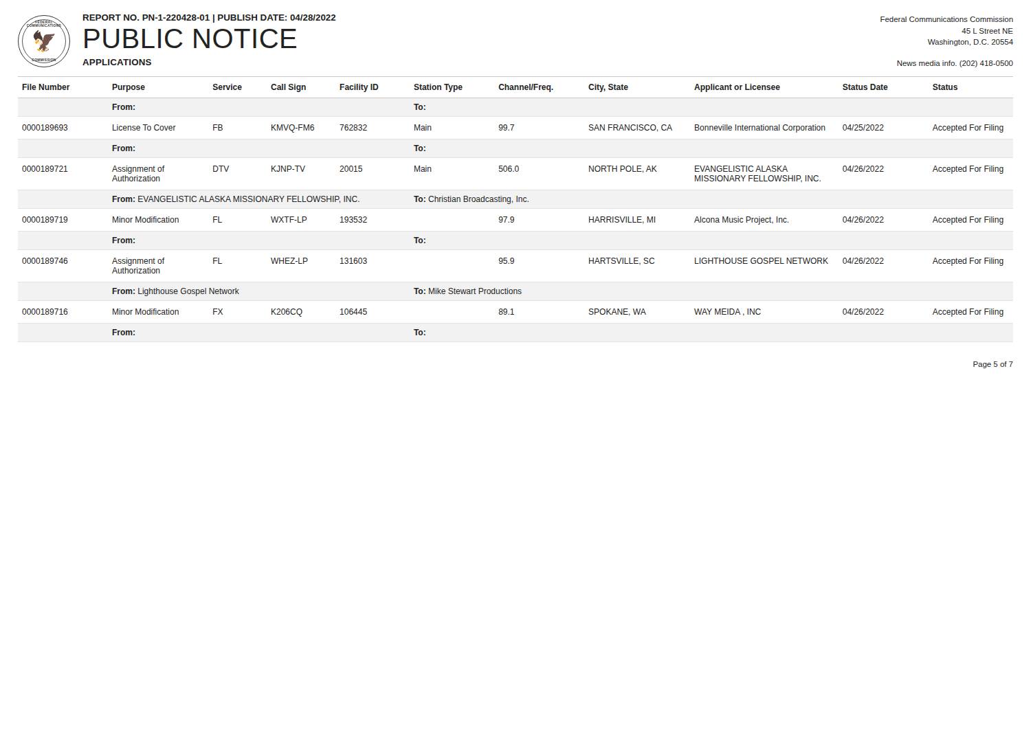FEDERAL COMMUNICATIONS
🦅
COMMISSION
REPORT NO. PN-1-220428-01 | PUBLISH DATE: 04/28/2022
PUBLIC NOTICE
APPLICATIONS
Federal Communications Commission
45 L Street NE
Washington, D.C. 20554
News media info. (202) 418-0500
| File Number | Purpose | Service | Call Sign | Facility ID | Station Type | Channel/Freq. | City, State | Applicant or Licensee | Status Date | Status |
| --- | --- | --- | --- | --- | --- | --- | --- | --- | --- | --- |
| | From: | | | | To: | | | | | |
| 0000189693 | License To Cover | FB | KMVQ-FM6 | 762832 | Main | 99.7 | SAN FRANCISCO, CA | Bonneville International Corporation | 04/25/2022 | Accepted For Filing |
| | From: | | | | To: | | | | | |
| 0000189721 | Assignment of Authorization | DTV | KJNP-TV | 20015 | Main | 506.0 | NORTH POLE, AK | EVANGELISTIC ALASKA MISSIONARY FELLOWSHIP, INC. | 04/26/2022 | Accepted For Filing |
| | From: EVANGELISTIC ALASKA MISSIONARY FELLOWSHIP, INC. | To: Christian Broadcasting, Inc. | | |
| 0000189719 | Minor Modification | FL | WXTF-LP | 193532 | | 97.9 | HARRISVILLE, MI | Alcona Music Project, Inc. | 04/26/2022 | Accepted For Filing |
| | From: | | | | To: | | | | | |
| 0000189746 | Assignment of Authorization | FL | WHEZ-LP | 131603 | | 95.9 | HARTSVILLE, SC | LIGHTHOUSE GOSPEL NETWORK | 04/26/2022 | Accepted For Filing |
| | From: Lighthouse Gospel Network | To: Mike Stewart Productions | | |
| 0000189716 | Minor Modification | FX | K206CQ | 106445 | | 89.1 | SPOKANE, WA | WAY MEIDA , INC | 04/26/2022 | Accepted For Filing |
| | From: | | | | To: | | | | | |
Page 5 of 7